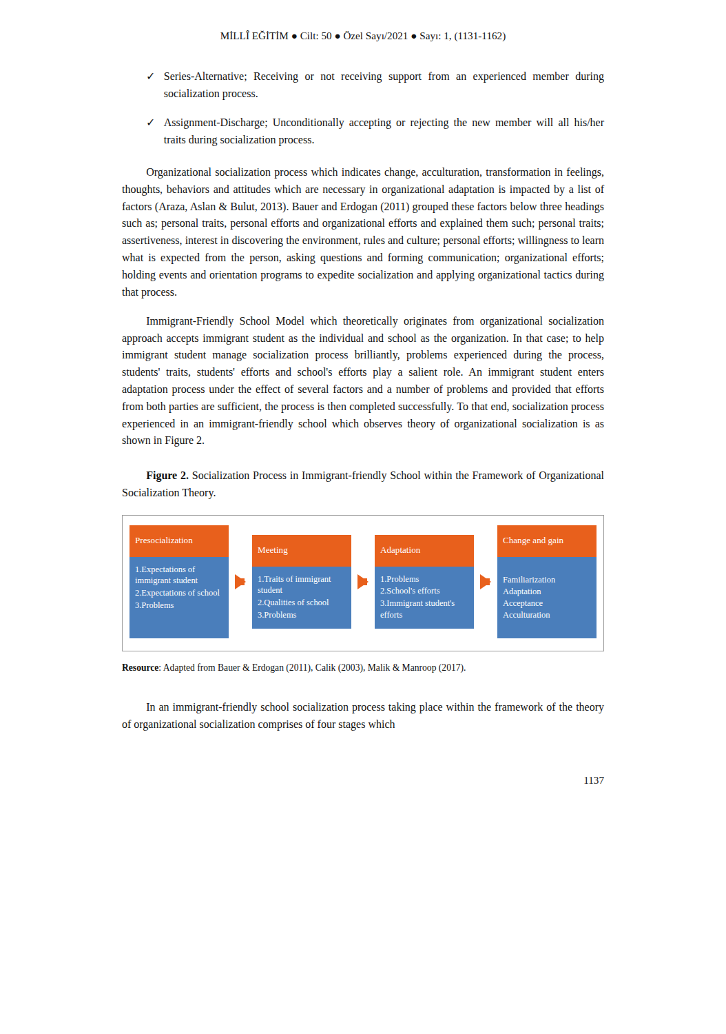MİLLÎ EĞİTİM ● Cilt: 50 ● Özel Sayı/2021 ● Sayı: 1, (1131-1162)
Series-Alternative; Receiving or not receiving support from an experienced member during socialization process.
Assignment-Discharge; Unconditionally accepting or rejecting the new member will all his/her traits during socialization process.
Organizational socialization process which indicates change, acculturation, transformation in feelings, thoughts, behaviors and attitudes which are necessary in organizational adaptation is impacted by a list of factors (Araza, Aslan & Bulut, 2013). Bauer and Erdogan (2011) grouped these factors below three headings such as; personal traits, personal efforts and organizational efforts and explained them such; personal traits; assertiveness, interest in discovering the environment, rules and culture; personal efforts; willingness to learn what is expected from the person, asking questions and forming communication; organizational efforts; holding events and orientation programs to expedite socialization and applying organizational tactics during that process.
Immigrant-Friendly School Model which theoretically originates from organizational socialization approach accepts immigrant student as the individual and school as the organization. In that case; to help immigrant student manage socialization process brilliantly, problems experienced during the process, students' traits, students' efforts and school's efforts play a salient role. An immigrant student enters adaptation process under the effect of several factors and a number of problems and provided that efforts from both parties are sufficient, the process is then completed successfully. To that end, socialization process experienced in an immigrant-friendly school which observes theory of organizational socialization is as shown in Figure 2.
Figure 2. Socialization Process in Immigrant-friendly School within the Framework of Organizational Socialization Theory.
Presocialization
1.Expectations of immigrant student
2.Expectations of school
3.Problems
Meeting
1.Traits of immigrant student
2.Qualities of school
3.Problems
Adaptation
1.Problems
2.School's efforts
3.Immigrant student's efforts
Change and gain
Familiarization
Adaptation
Acceptance
Acculturation
Resource: Adapted from Bauer & Erdogan (2011), Calik (2003), Malik & Manroop (2017).
In an immigrant-friendly school socialization process taking place within the framework of the theory of organizational socialization comprises of four stages which
1137